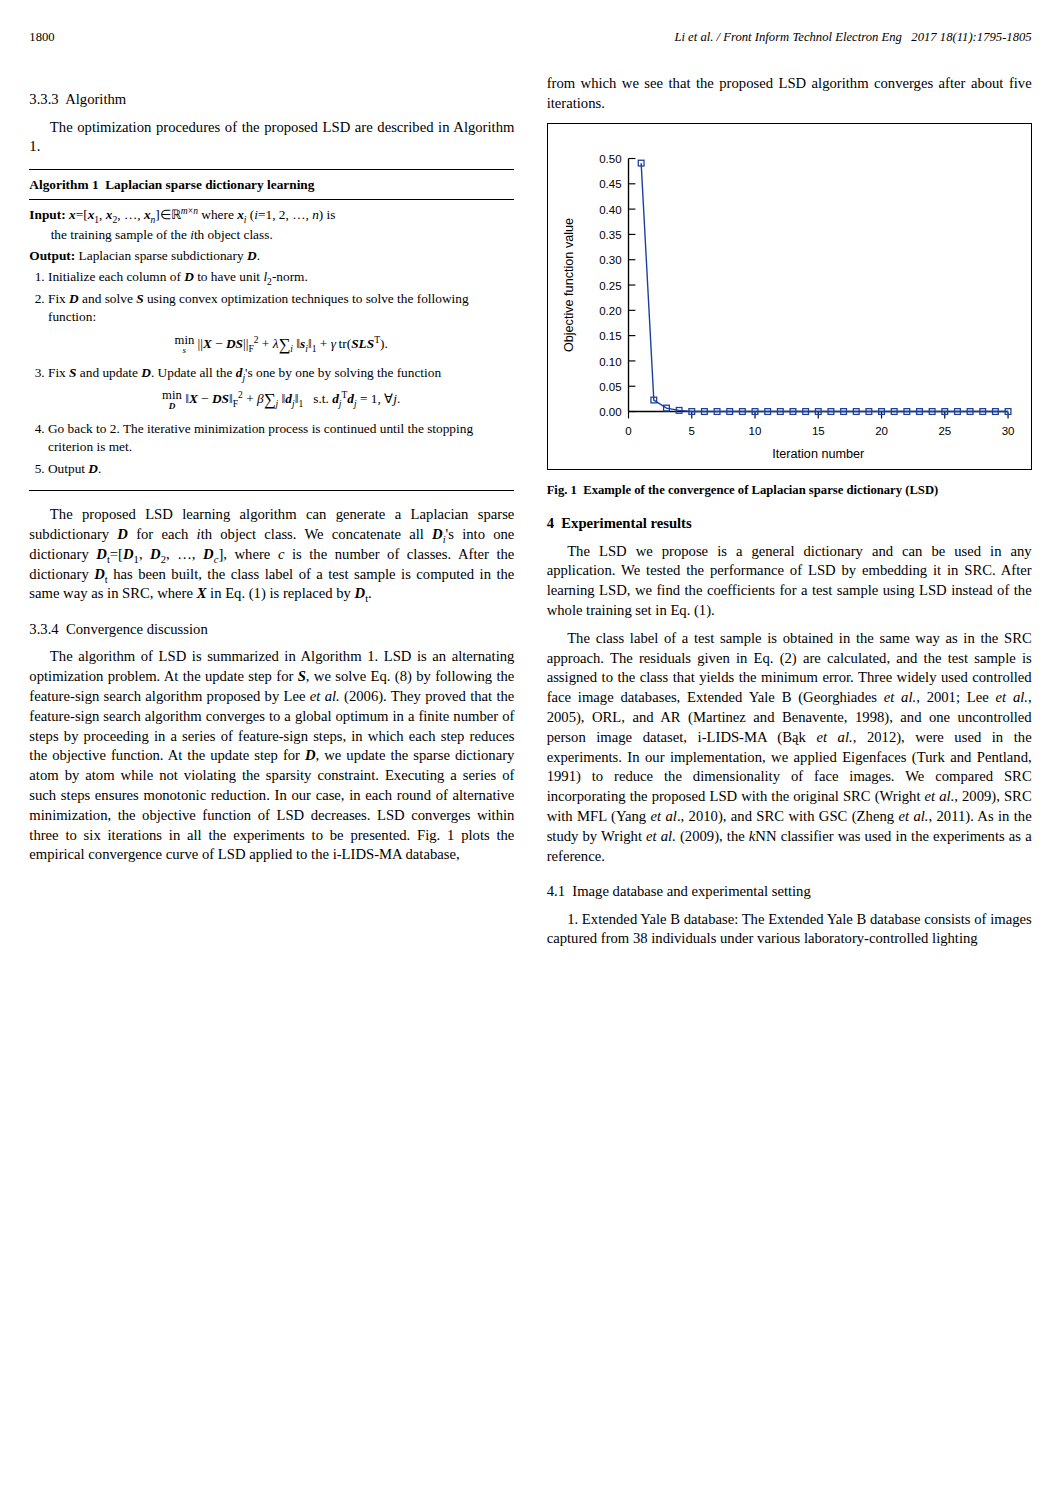1800 Li et al. / Front Inform Technol Electron Eng 2017 18(11):1795-1805
3.3.3 Algorithm
The optimization procedures of the proposed LSD are described in Algorithm 1.
Algorithm 1 Laplacian sparse dictionary learning
Input: x=[x1, x2, …, xn]∈ℝm×n where xi (i=1, 2, …, n) is
the training sample of the ith object class.
Output: Laplacian sparse subdictionary D.
Initialize each column of D to have unit l2-norm.
Fix D and solve S using convex optimization techniques to solve the following function:
min s ||X − DS||F2 + λ∑i ‖si‖1 + γ tr(SLST).
Fix S and update D. Update all the dj's one by one by solving the function
min D ‖X − DS‖F2 + β∑j ‖dj‖1 s.t. djTdj = 1, ∀j.
Go back to 2. The iterative minimization process is continued until the stopping criterion is met.
Output D.
The proposed LSD learning algorithm can generate a Laplacian sparse subdictionary D for each ith object class. We concatenate all Di's into one dictionary Dt=[D1, D2, …, Dc], where c is the number of classes. After the dictionary Dt has been built, the class label of a test sample is computed in the same way as in SRC, where X in Eq. (1) is replaced by Dt.
3.3.4 Convergence discussion
The algorithm of LSD is summarized in Algorithm 1. LSD is an alternating optimization problem. At the update step for S, we solve Eq. (8) by following the feature-sign search algorithm proposed by Lee et al. (2006). They proved that the feature-sign search algorithm converges to a global optimum in a finite number of steps by proceeding in a series of feature-sign steps, in which each step reduces the objective function. At the update step for D, we update the sparse dictionary atom by atom while not violating the sparsity constraint. Executing a series of such steps ensures monotonic reduction. In our case, in each round of alternative minimization, the objective function of LSD decreases. LSD converges within three to six iterations in all the experiments to be presented. Fig. 1 plots the empirical convergence curve of LSD applied to the i-LIDS-MA database,
from which we see that the proposed LSD algorithm converges after about five iterations.
0.00 0.05 0.10 0.15 0.20 0.25 0.30 0.35 0.40 0.45 0.50 0 5 10 15 20 25 30 Iteration number Objective function value
Fig. 1 Example of the convergence of Laplacian sparse dictionary (LSD)
4 Experimental results
The LSD we propose is a general dictionary and can be used in any application. We tested the performance of LSD by embedding it in SRC. After learning LSD, we find the coefficients for a test sample using LSD instead of the whole training set in Eq. (1).
The class label of a test sample is obtained in the same way as in the SRC approach. The residuals given in Eq. (2) are calculated, and the test sample is assigned to the class that yields the minimum error. Three widely used controlled face image databases, Extended Yale B (Georghiades et al., 2001; Lee et al., 2005), ORL, and AR (Martinez and Benavente, 1998), and one uncontrolled person image dataset, i-LIDS-MA (Bąk et al., 2012), were used in the experiments. In our implementation, we applied Eigenfaces (Turk and Pentland, 1991) to reduce the dimensionality of face images. We compared SRC incorporating the proposed LSD with the original SRC (Wright et al., 2009), SRC with MFL (Yang et al., 2010), and SRC with GSC (Zheng et al., 2011). As in the study by Wright et al. (2009), the k NN classifier was used in the experiments as a reference.
4.1 Image database and experimental setting
1. Extended Yale B database: The Extended Yale B database consists of images captured from 38 individuals under various laboratory-controlled lighting